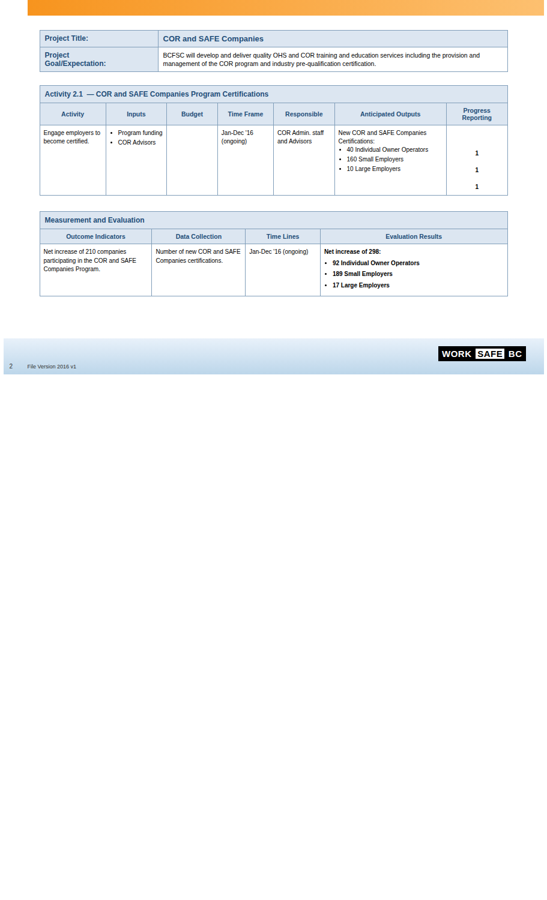| Project Title: | COR and SAFE Companies |
| Project Goal/Expectation: | BCFSC will develop and deliver quality OHS and COR training and education services including the provision and management of the COR program and industry pre-qualification certification. |
Activity 2.1 — COR and SAFE Companies Program Certifications
| Activity | Inputs | Budget | Time Frame | Responsible | Anticipated Outputs | Progress Reporting |
| --- | --- | --- | --- | --- | --- | --- |
| Engage employers to become certified. | Program funding COR Advisors | | Jan-Dec '16 (ongoing) | COR Admin. staff and Advisors | New COR and SAFE Companies Certifications: 40 Individual Owner Operators 160 Small Employers 10 Large Employers | 1 1 1 |
Measurement and Evaluation
| Outcome Indicators | Data Collection | Time Lines | Evaluation Results |
| --- | --- | --- | --- |
| Net increase of 210 companies participating in the COR and SAFE Companies Program. | Number of new COR and SAFE Companies certifications. | Jan-Dec '16 (ongoing) | Net increase of 298: 92 Individual Owner Operators 189 Small Employers 17 Large Employers |
2
File Version 2016 v1
WORK SAFE BC